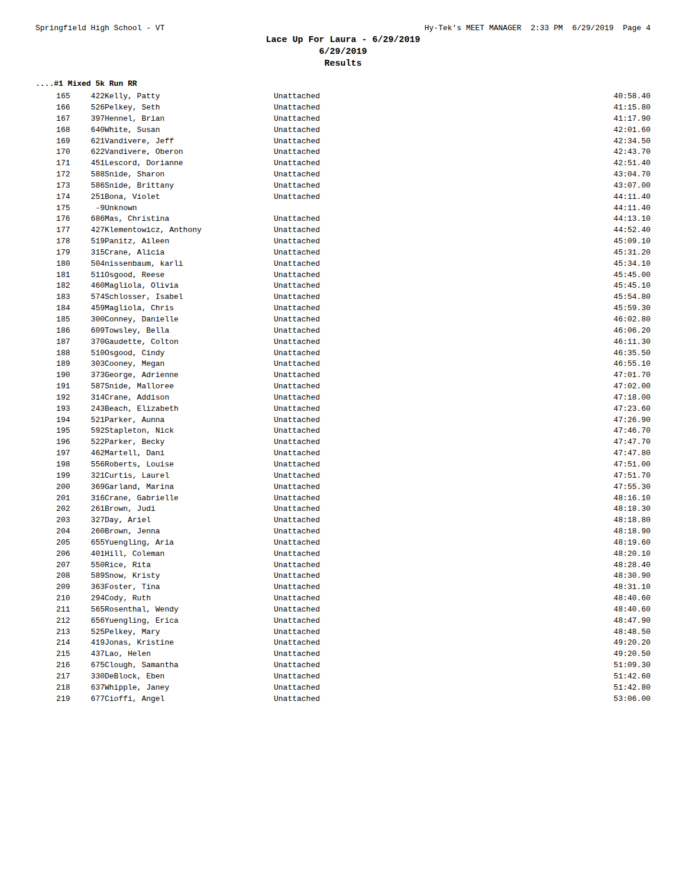Springfield High School - VT
Hy-Tek's MEET MANAGER 2:33 PM 6/29/2019 Page 4
Lace Up For Laura - 6/29/2019
6/29/2019
Results
....#1 Mixed 5k Run RR
| 165 | 422 | Kelly, Patty | Unattached | 40:58.40 |
| 166 | 526 | Pelkey, Seth | Unattached | 41:15.80 |
| 167 | 397 | Hennel, Brian | Unattached | 41:17.90 |
| 168 | 640 | White, Susan | Unattached | 42:01.60 |
| 169 | 621 | Vandivere, Jeff | Unattached | 42:34.50 |
| 170 | 622 | Vandivere, Oberon | Unattached | 42:43.70 |
| 171 | 451 | Lescord, Dorianne | Unattached | 42:51.40 |
| 172 | 588 | Snide, Sharon | Unattached | 43:04.70 |
| 173 | 586 | Snide, Brittany | Unattached | 43:07.00 |
| 174 | 251 | Bona, Violet | Unattached | 44:11.40 |
| 175 | -9 | Unknown | | 44:11.40 |
| 176 | 686 | Mas, Christina | Unattached | 44:13.10 |
| 177 | 427 | Klementowicz, Anthony | Unattached | 44:52.40 |
| 178 | 519 | Panitz, Aileen | Unattached | 45:09.10 |
| 179 | 315 | Crane, Alicia | Unattached | 45:31.20 |
| 180 | 504 | nissenbaum, karli | Unattached | 45:34.10 |
| 181 | 511 | Osgood, Reese | Unattached | 45:45.00 |
| 182 | 460 | Magliola, Olivia | Unattached | 45:45.10 |
| 183 | 574 | Schlosser, Isabel | Unattached | 45:54.80 |
| 184 | 459 | Magliola, Chris | Unattached | 45:59.30 |
| 185 | 300 | Conney, Danielle | Unattached | 46:02.80 |
| 186 | 609 | Towsley, Bella | Unattached | 46:06.20 |
| 187 | 370 | Gaudette, Colton | Unattached | 46:11.30 |
| 188 | 510 | Osgood, Cindy | Unattached | 46:35.50 |
| 189 | 303 | Cooney, Megan | Unattached | 46:55.10 |
| 190 | 373 | George, Adrienne | Unattached | 47:01.70 |
| 191 | 587 | Snide, Malloree | Unattached | 47:02.00 |
| 192 | 314 | Crane, Addison | Unattached | 47:18.00 |
| 193 | 243 | Beach, Elizabeth | Unattached | 47:23.60 |
| 194 | 521 | Parker, Aunna | Unattached | 47:26.90 |
| 195 | 592 | Stapleton, Nick | Unattached | 47:46.70 |
| 196 | 522 | Parker, Becky | Unattached | 47:47.70 |
| 197 | 462 | Martell, Dani | Unattached | 47:47.80 |
| 198 | 556 | Roberts, Louise | Unattached | 47:51.00 |
| 199 | 321 | Curtis, Laurel | Unattached | 47:51.70 |
| 200 | 369 | Garland, Marina | Unattached | 47:55.30 |
| 201 | 316 | Crane, Gabrielle | Unattached | 48:16.10 |
| 202 | 261 | Brown, Judi | Unattached | 48:18.30 |
| 203 | 327 | Day, Ariel | Unattached | 48:18.80 |
| 204 | 260 | Brown, Jenna | Unattached | 48:18.90 |
| 205 | 655 | Yuengling, Aria | Unattached | 48:19.60 |
| 206 | 401 | Hill, Coleman | Unattached | 48:20.10 |
| 207 | 550 | Rice, Rita | Unattached | 48:28.40 |
| 208 | 589 | Snow, Kristy | Unattached | 48:30.90 |
| 209 | 363 | Foster, Tina | Unattached | 48:31.10 |
| 210 | 294 | Cody, Ruth | Unattached | 48:40.60 |
| 211 | 565 | Rosenthal, Wendy | Unattached | 48:40.60 |
| 212 | 656 | Yuengling, Erica | Unattached | 48:47.90 |
| 213 | 525 | Pelkey, Mary | Unattached | 48:48.50 |
| 214 | 419 | Jonas, Kristine | Unattached | 49:20.20 |
| 215 | 437 | Lao, Helen | Unattached | 49:20.50 |
| 216 | 675 | Clough, Samantha | Unattached | 51:09.30 |
| 217 | 330 | DeBlock, Eben | Unattached | 51:42.60 |
| 218 | 637 | Whipple, Janey | Unattached | 51:42.80 |
| 219 | 677 | Cioffi, Angel | Unattached | 53:06.00 |